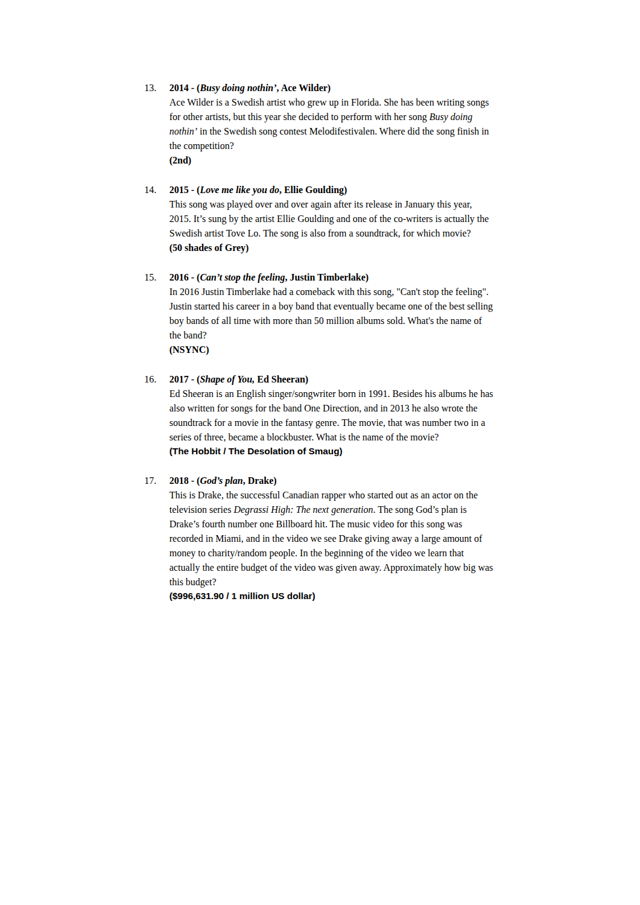13.
2014 - (Busy doing nothin’, Ace Wilder)
Ace Wilder is a Swedish artist who grew up in Florida. She has been writing songs for other artists, but this year she decided to perform with her song Busy doing nothin’ in the Swedish song contest Melodifestivalen. Where did the song finish in the competition?
(2nd)
14.
2015 - (Love me like you do, Ellie Goulding)
This song was played over and over again after its release in January this year, 2015. It’s sung by the artist Ellie Goulding and one of the co-writers is actually the Swedish artist Tove Lo. The song is also from a soundtrack, for which movie?
(50 shades of Grey)
15.
2016 - (Can’t stop the feeling, Justin Timberlake)
In 2016 Justin Timberlake had a comeback with this song, "Can't stop the feeling". Justin started his career in a boy band that eventually became one of the best selling boy bands of all time with more than 50 million albums sold. What's the name of the band?
(NSYNC)
16.
2017 - (Shape of You, Ed Sheeran)
Ed Sheeran is an English singer/songwriter born in 1991. Besides his albums he has also written for songs for the band One Direction, and in 2013 he also wrote the soundtrack for a movie in the fantasy genre. The movie, that was number two in a series of three, became a blockbuster. What is the name of the movie?
(The Hobbit / The Desolation of Smaug)
17.
2018 - (God’s plan, Drake)
This is Drake, the successful Canadian rapper who started out as an actor on the television series Degrassi High: The next generation. The song God’s plan is Drake’s fourth number one Billboard hit. The music video for this song was recorded in Miami, and in the video we see Drake giving away a large amount of money to charity/random people. In the beginning of the video we learn that actually the entire budget of the video was given away. Approximately how big was this budget?
($996,631.90 / 1 million US dollar)